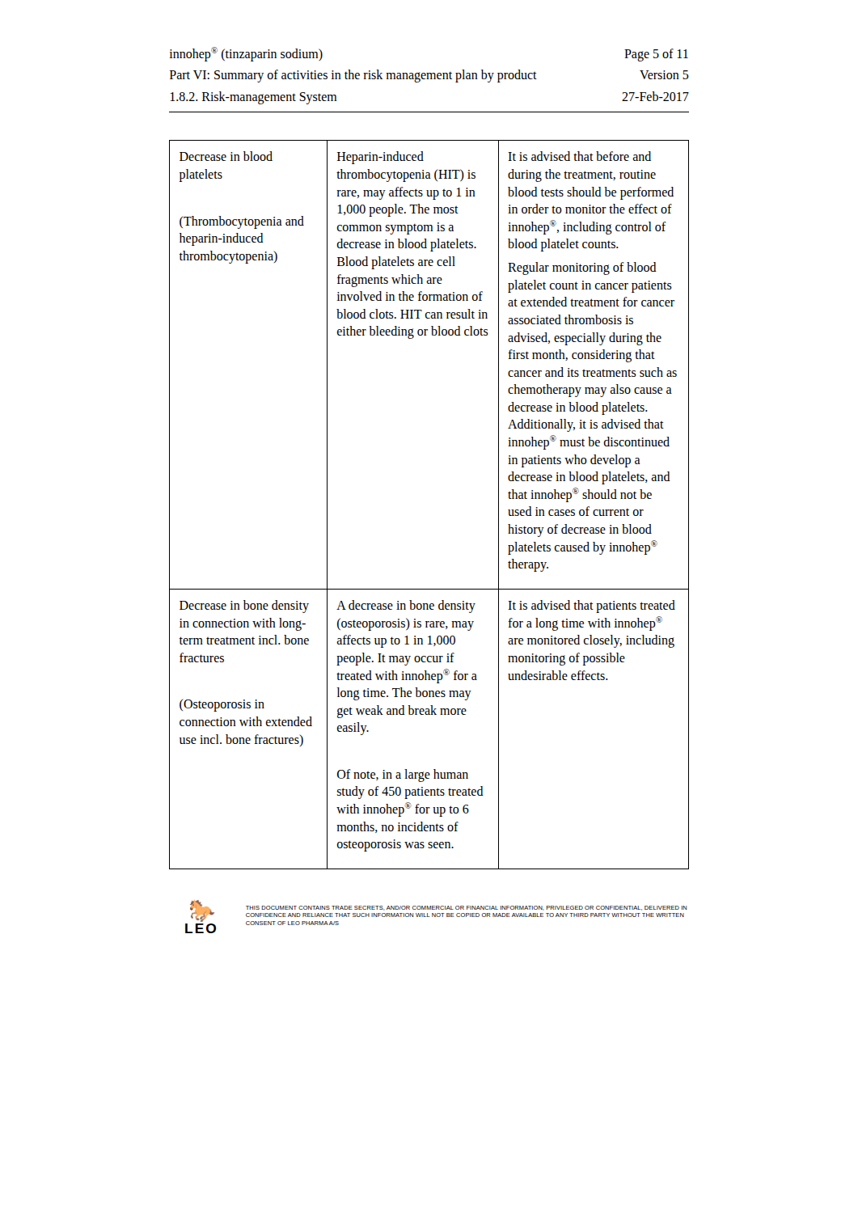innohep® (tinzaparin sodium)
Page 5 of 11
Part VI: Summary of activities in the risk management plan by product
Version 5
1.8.2. Risk-management System
27-Feb-2017
| Decrease in blood platelets (Thrombocytopenia and heparin-induced thrombocytopenia) | Heparin-induced thrombocytopenia (HIT) is rare, may affects up to 1 in 1,000 people. The most common symptom is a decrease in blood platelets. Blood platelets are cell fragments which are involved in the formation of blood clots. HIT can result in either bleeding or blood clots | It is advised that before and during the treatment, routine blood tests should be performed in order to monitor the effect of innohep ® , including control of blood platelet counts. Regular monitoring of blood platelet count in cancer patients at extended treatment for cancer associated thrombosis is advised, especially during the first month, considering that cancer and its treatments such as chemotherapy may also cause a decrease in blood platelets. Additionally, it is advised that innohep ® must be discontinued in patients who develop a decrease in blood platelets, and that innohep ® should not be used in cases of current or history of decrease in blood platelets caused by innohep ® therapy. |
| Decrease in bone density in connection with long-term treatment incl. bone fractures (Osteoporosis in connection with extended use incl. bone fractures) | A decrease in bone density (osteoporosis) is rare, may affects up to 1 in 1,000 people. It may occur if treated with innohep ® for a long time. The bones may get weak and break more easily. Of note, in a large human study of 450 patients treated with innohep ® for up to 6 months, no incidents of osteoporosis was seen. | It is advised that patients treated for a long time with innohep ® are monitored closely, including monitoring of possible undesirable effects. |
🐎
LEO
This document contains trade secrets, and/or commercial or financial information, privileged or confidential, delivered in confidence and reliance that such information will not be copied or made available to any third party without the written consent of LEO Pharma A/S